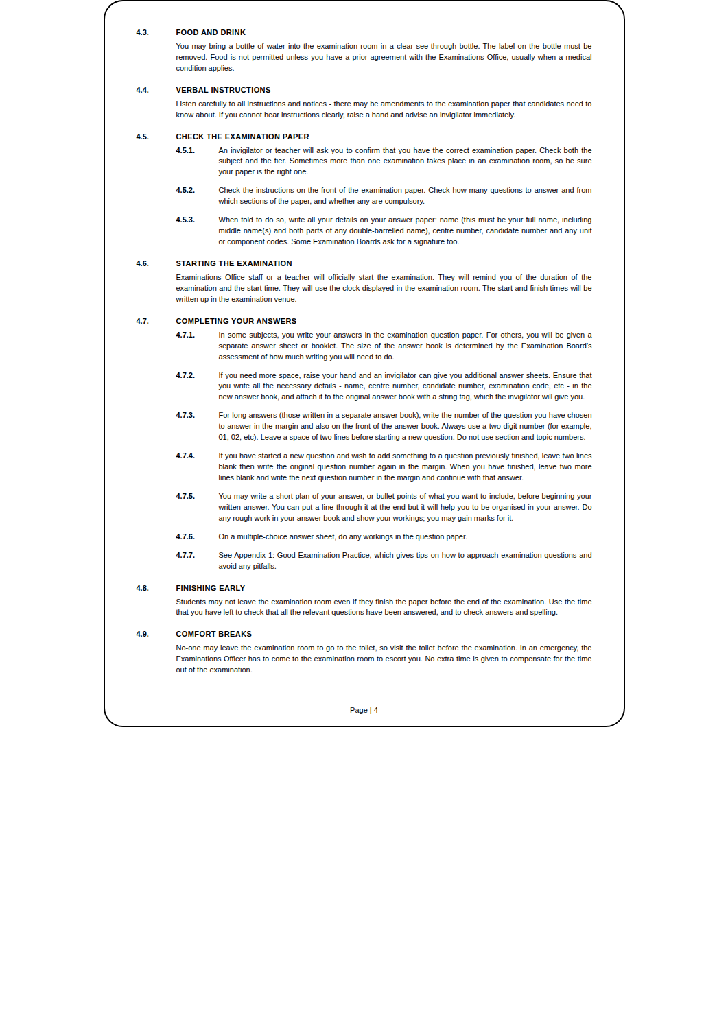4.3.
FOOD AND DRINK
You may bring a bottle of water into the examination room in a clear see-through bottle. The label on the bottle must be removed. Food is not permitted unless you have a prior agreement with the Examinations Office, usually when a medical condition applies.
4.4.
VERBAL INSTRUCTIONS
Listen carefully to all instructions and notices - there may be amendments to the examination paper that candidates need to know about. If you cannot hear instructions clearly, raise a hand and advise an invigilator immediately.
4.5.
CHECK THE EXAMINATION PAPER
4.5.1.
An invigilator or teacher will ask you to confirm that you have the correct examination paper. Check both the subject and the tier. Sometimes more than one examination takes place in an examination room, so be sure your paper is the right one.
4.5.2.
Check the instructions on the front of the examination paper. Check how many questions to answer and from which sections of the paper, and whether any are compulsory.
4.5.3.
When told to do so, write all your details on your answer paper: name (this must be your full name, including middle name(s) and both parts of any double-barrelled name), centre number, candidate number and any unit or component codes. Some Examination Boards ask for a signature too.
4.6.
STARTING THE EXAMINATION
Examinations Office staff or a teacher will officially start the examination. They will remind you of the duration of the examination and the start time. They will use the clock displayed in the examination room. The start and finish times will be written up in the examination venue.
4.7.
COMPLETING YOUR ANSWERS
4.7.1.
In some subjects, you write your answers in the examination question paper. For others, you will be given a separate answer sheet or booklet. The size of the answer book is determined by the Examination Board’s assessment of how much writing you will need to do.
4.7.2.
If you need more space, raise your hand and an invigilator can give you additional answer sheets. Ensure that you write all the necessary details - name, centre number, candidate number, examination code, etc - in the new answer book, and attach it to the original answer book with a string tag, which the invigilator will give you.
4.7.3.
For long answers (those written in a separate answer book), write the number of the question you have chosen to answer in the margin and also on the front of the answer book. Always use a two-digit number (for example, 01, 02, etc). Leave a space of two lines before starting a new question. Do not use section and topic numbers.
4.7.4.
If you have started a new question and wish to add something to a question previously finished, leave two lines blank then write the original question number again in the margin. When you have finished, leave two more lines blank and write the next question number in the margin and continue with that answer.
4.7.5.
You may write a short plan of your answer, or bullet points of what you want to include, before beginning your written answer. You can put a line through it at the end but it will help you to be organised in your answer. Do any rough work in your answer book and show your workings; you may gain marks for it.
4.7.6.
On a multiple-choice answer sheet, do any workings in the question paper.
4.7.7.
See Appendix 1: Good Examination Practice, which gives tips on how to approach examination questions and avoid any pitfalls.
4.8.
FINISHING EARLY
Students may not leave the examination room even if they finish the paper before the end of the examination. Use the time that you have left to check that all the relevant questions have been answered, and to check answers and spelling.
4.9.
COMFORT BREAKS
No-one may leave the examination room to go to the toilet, so visit the toilet before the examination. In an emergency, the Examinations Officer has to come to the examination room to escort you. No extra time is given to compensate for the time out of the examination.
Page | 4